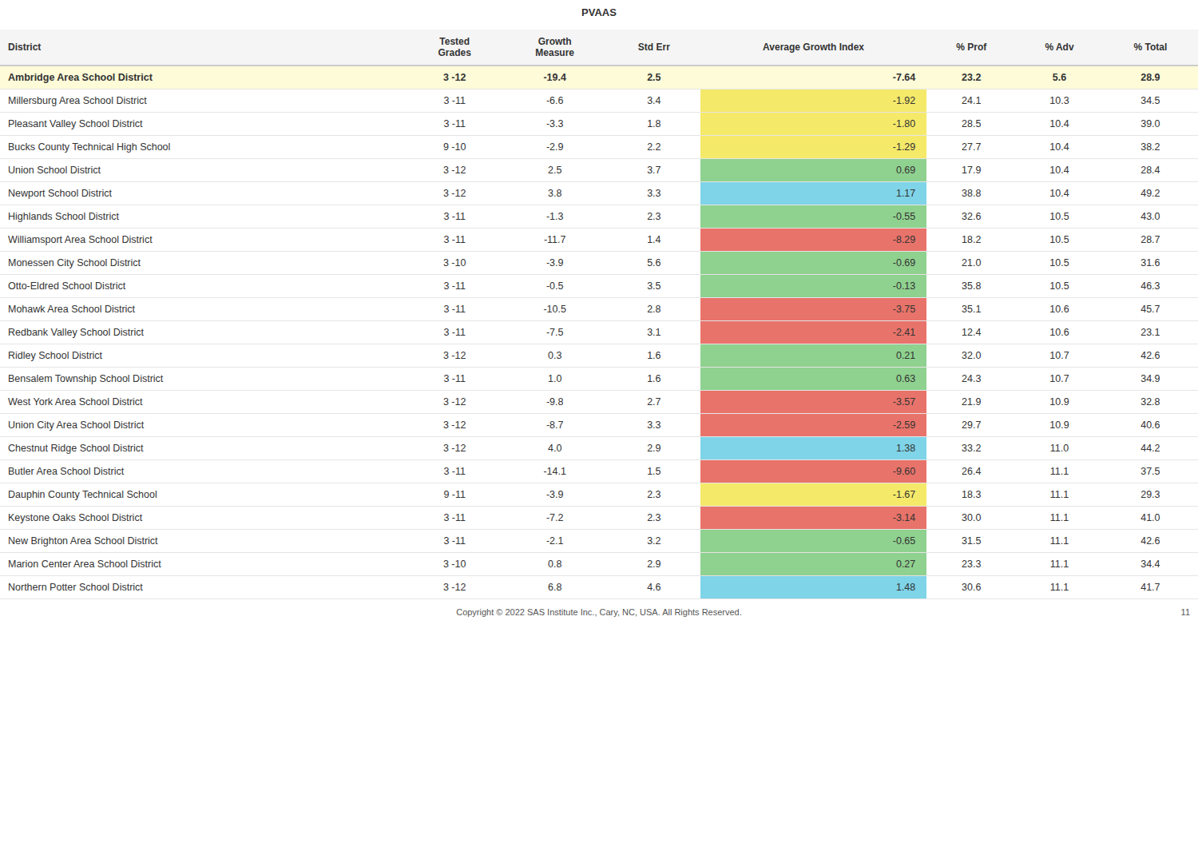PVAAS
| District | Tested Grades | Growth Measure | Std Err | Average Growth Index | % Prof | % Adv | % Total |
| --- | --- | --- | --- | --- | --- | --- | --- |
| Ambridge Area School District | 3 -12 | -19.4 | 2.5 | -7.64 | 23.2 | 5.6 | 28.9 |
| Millersburg Area School District | 3 -11 | -6.6 | 3.4 | -1.92 | 24.1 | 10.3 | 34.5 |
| Pleasant Valley School District | 3 -11 | -3.3 | 1.8 | -1.80 | 28.5 | 10.4 | 39.0 |
| Bucks County Technical High School | 9 -10 | -2.9 | 2.2 | -1.29 | 27.7 | 10.4 | 38.2 |
| Union School District | 3 -12 | 2.5 | 3.7 | 0.69 | 17.9 | 10.4 | 28.4 |
| Newport School District | 3 -12 | 3.8 | 3.3 | 1.17 | 38.8 | 10.4 | 49.2 |
| Highlands School District | 3 -11 | -1.3 | 2.3 | -0.55 | 32.6 | 10.5 | 43.0 |
| Williamsport Area School District | 3 -11 | -11.7 | 1.4 | -8.29 | 18.2 | 10.5 | 28.7 |
| Monessen City School District | 3 -10 | -3.9 | 5.6 | -0.69 | 21.0 | 10.5 | 31.6 |
| Otto-Eldred School District | 3 -11 | -0.5 | 3.5 | -0.13 | 35.8 | 10.5 | 46.3 |
| Mohawk Area School District | 3 -11 | -10.5 | 2.8 | -3.75 | 35.1 | 10.6 | 45.7 |
| Redbank Valley School District | 3 -11 | -7.5 | 3.1 | -2.41 | 12.4 | 10.6 | 23.1 |
| Ridley School District | 3 -12 | 0.3 | 1.6 | 0.21 | 32.0 | 10.7 | 42.6 |
| Bensalem Township School District | 3 -11 | 1.0 | 1.6 | 0.63 | 24.3 | 10.7 | 34.9 |
| West York Area School District | 3 -12 | -9.8 | 2.7 | -3.57 | 21.9 | 10.9 | 32.8 |
| Union City Area School District | 3 -12 | -8.7 | 3.3 | -2.59 | 29.7 | 10.9 | 40.6 |
| Chestnut Ridge School District | 3 -12 | 4.0 | 2.9 | 1.38 | 33.2 | 11.0 | 44.2 |
| Butler Area School District | 3 -11 | -14.1 | 1.5 | -9.60 | 26.4 | 11.1 | 37.5 |
| Dauphin County Technical School | 9 -11 | -3.9 | 2.3 | -1.67 | 18.3 | 11.1 | 29.3 |
| Keystone Oaks School District | 3 -11 | -7.2 | 2.3 | -3.14 | 30.0 | 11.1 | 41.0 |
| New Brighton Area School District | 3 -11 | -2.1 | 3.2 | -0.65 | 31.5 | 11.1 | 42.6 |
| Marion Center Area School District | 3 -10 | 0.8 | 2.9 | 0.27 | 23.3 | 11.1 | 34.4 |
| Northern Potter School District | 3 -12 | 6.8 | 4.6 | 1.48 | 30.6 | 11.1 | 41.7 |
Copyright © 2022 SAS Institute Inc., Cary, NC, USA. All Rights Reserved. 11